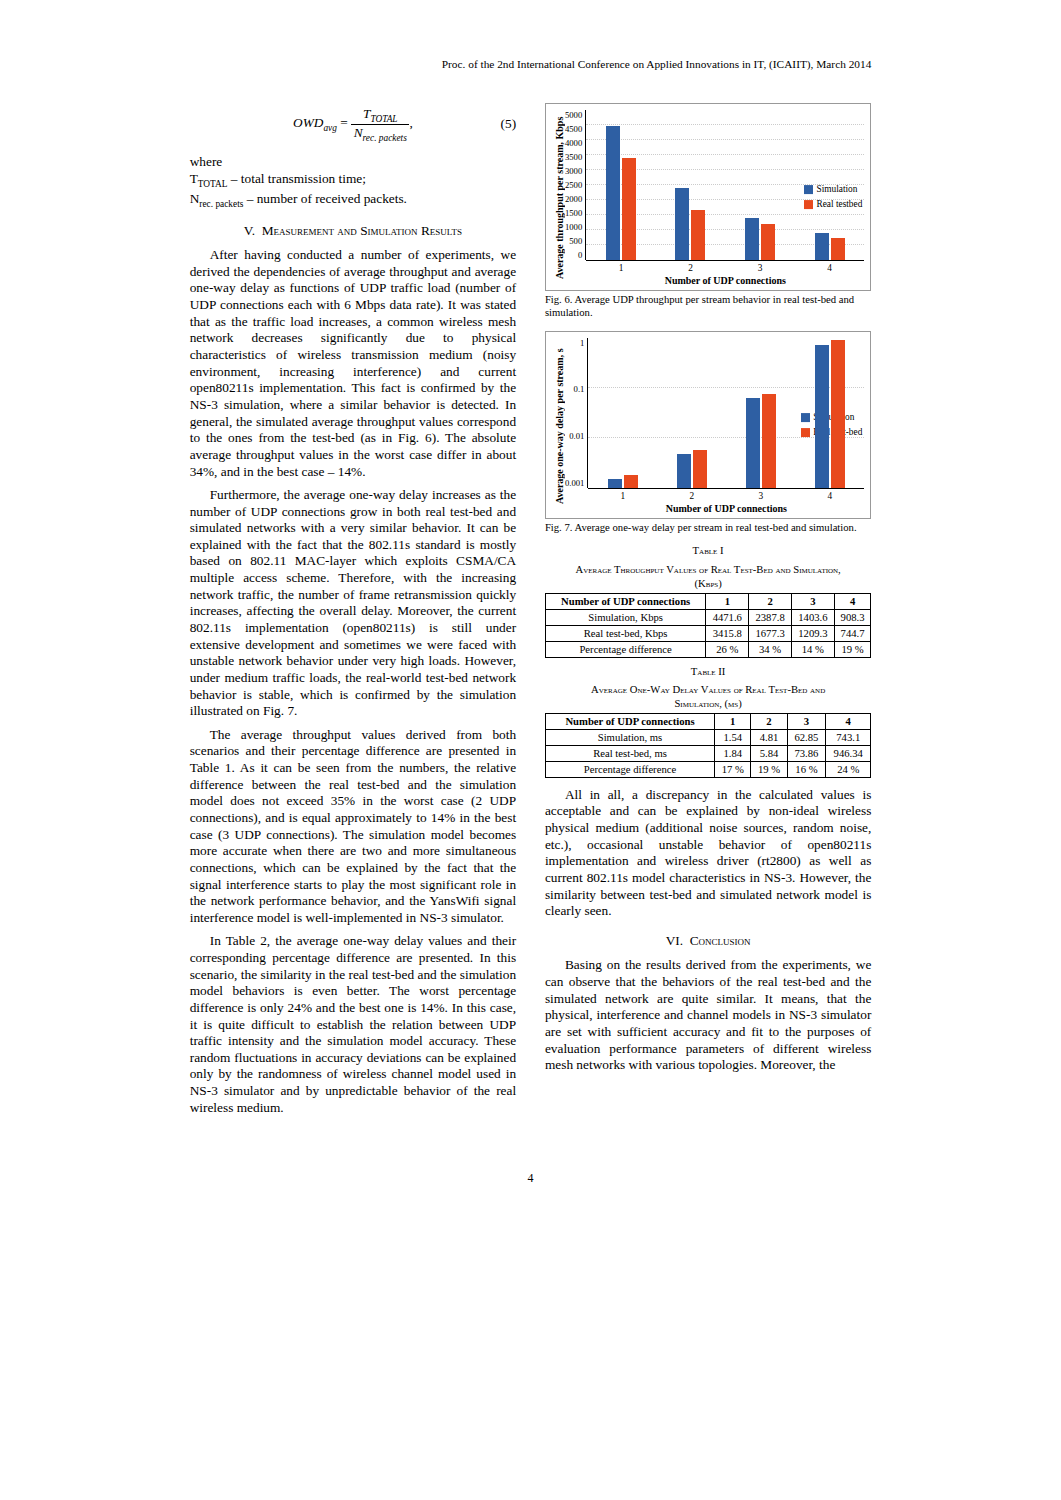Proc. of the 2nd International Conference on Applied Innovations in IT, (ICAIIT), March 2014
OWDavg = TTOTAL Nrec. packets , (5)
where
TTOTAL – total transmission time;
Nrec. packets – number of received packets.
V. Measurement and Simulation Results
After having conducted a number of experiments, we derived the dependencies of average throughput and average one-way delay as functions of UDP traffic load (number of UDP connections each with 6 Mbps data rate). It was stated that as the traffic load increases, a common wireless mesh network decreases significantly due to physical characteristics of wireless transmission medium (noisy environment, increasing interference) and current open80211s implementation. This fact is confirmed by the NS-3 simulation, where a similar behavior is detected. In general, the simulated average throughput values correspond to the ones from the test-bed (as in Fig. 6). The absolute average throughput values in the worst case differ in about 34%, and in the best case – 14%.
Furthermore, the average one-way delay increases as the number of UDP connections grow in both real test-bed and simulated networks with a very similar behavior. It can be explained with the fact that the 802.11s standard is mostly based on 802.11 MAC-layer which exploits CSMA/CA multiple access scheme. Therefore, with the increasing network traffic, the number of frame retransmission quickly increases, affecting the overall delay. Moreover, the current 802.11s implementation (open80211s) is still under extensive development and sometimes we were faced with unstable network behavior under very high loads. However, under medium traffic loads, the real-world test-bed network behavior is stable, which is confirmed by the simulation illustrated on Fig. 7.
The average throughput values derived from both scenarios and their percentage difference are presented in Table 1. As it can be seen from the numbers, the relative difference between the real test-bed and the simulation model does not exceed 35% in the worst case (2 UDP connections), and is equal approximately to 14% in the best case (3 UDP connections). The simulation model becomes more accurate when there are two and more simultaneous connections, which can be explained by the fact that the signal interference starts to play the most significant role in the network performance behavior, and the YansWifi signal interference model is well-implemented in NS-3 simulator.
In Table 2, the average one-way delay values and their corresponding percentage difference are presented. In this scenario, the similarity in the real test-bed and the simulation model behaviors is even better. The worst percentage difference is only 24% and the best one is 14%. In this case, it is quite difficult to establish the relation between UDP traffic intensity and the simulation model accuracy. These random fluctuations in accuracy deviations can be explained only by the randomness of wireless channel model used in NS-3 simulator and by unpredictable behavior of the real wireless medium.
Average throughput per stream, Kbps
5000450040003500300025002000150010005000
1234
Number of UDP connections
Simulation
Real testbed
Fig. 6. Average UDP throughput per stream behavior in real test-bed and simulation.
Average one-way delay per stream, s
10.10.010.001
1234
Number of UDP connections
Simulation
Real test-bed
Fig. 7. Average one-way delay per stream in real test-bed and simulation.
Table I
Average Throughput Values of Real Test-Bed and Simulation,
(Kbps)
| Number of UDP connections | 1 | 2 | 3 | 4 |
| --- | --- | --- | --- | --- |
| Simulation, Kbps | 4471.6 | 2387.8 | 1403.6 | 908.3 |
| Real test-bed, Kbps | 3415.8 | 1677.3 | 1209.3 | 744.7 |
| Percentage difference | 26 % | 34 % | 14 % | 19 % |
Table II
Average One-Way Delay Values of Real Test-Bed and
Simulation, (ms)
| Number of UDP connections | 1 | 2 | 3 | 4 |
| --- | --- | --- | --- | --- |
| Simulation, ms | 1.54 | 4.81 | 62.85 | 743.1 |
| Real test-bed, ms | 1.84 | 5.84 | 73.86 | 946.34 |
| Percentage difference | 17 % | 19 % | 16 % | 24 % |
All in all, a discrepancy in the calculated values is acceptable and can be explained by non-ideal wireless physical medium (additional noise sources, random noise, etc.), occasional unstable behavior of open80211s implementation and wireless driver (rt2800) as well as current 802.11s model characteristics in NS-3. However, the similarity between test-bed and simulated network model is clearly seen.
VI. Conclusion
Basing on the results derived from the experiments, we can observe that the behaviors of the real test-bed and the simulated network are quite similar. It means, that the physical, interference and channel models in NS-3 simulator are set with sufficient accuracy and fit to the purposes of evaluation performance parameters of different wireless mesh networks with various topologies. Moreover, the
4